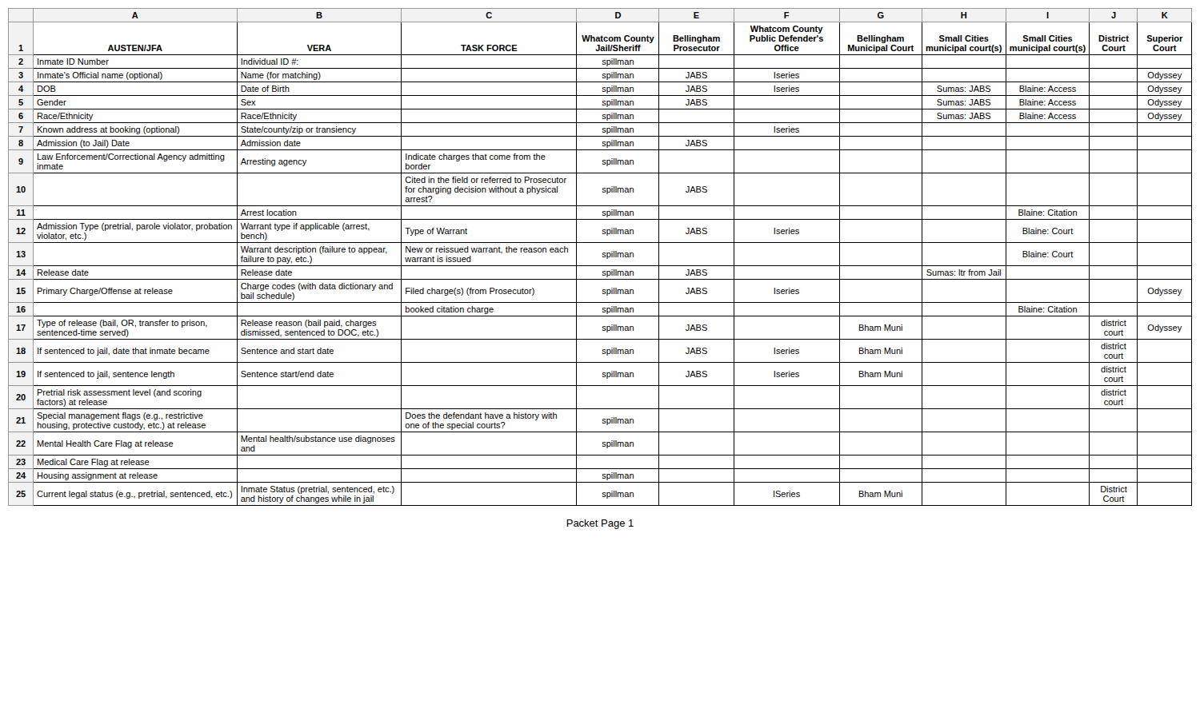| | A | B | C | D | E | F | G | H | I | J | K |
| --- | --- | --- | --- | --- | --- | --- | --- | --- | --- | --- | --- |
| 1 | AUSTEN/JFA | VERA | TASK FORCE | Whatcom County Jail/Sheriff | Bellingham Prosecutor | Whatcom County Public Defender's Office | Bellingham Municipal Court | Small Cities municipal court(s) | Small Cities municipal court(s) | District Court | Superior Court |
| 2 | Inmate ID Number | Individual ID #: | | spillman | | | | | | | |
| 3 | Inmate's Official name (optional) | Name (for matching) | | spillman | JABS | Iseries | | | | | Odyssey |
| 4 | DOB | Date of Birth | | spillman | JABS | Iseries | | Sumas: JABS | Blaine: Access | | Odyssey |
| 5 | Gender | Sex | | spillman | JABS | | | Sumas: JABS | Blaine: Access | | Odyssey |
| 6 | Race/Ethnicity | Race/Ethnicity | | spillman | | | | Sumas: JABS | Blaine: Access | | Odyssey |
| 7 | Known address at booking (optional) | State/county/zip or transiency | | spillman | | Iseries | | | | | |
| 8 | Admission (to Jail) Date | Admission date | | spillman | JABS | | | | | | |
| 9 | Law Enforcement/Correctional Agency admitting inmate | Arresting agency | Indicate charges that come from the border | spillman | | | | | | | |
| 10 | | | Cited in the field or referred to Prosecutor for charging decision without a physical arrest? | spillman | JABS | | | | | | |
| 11 | | Arrest location | | spillman | | | | | Blaine: Citation | | |
| 12 | Admission Type (pretrial, parole violator, probation violator, etc.) | Warrant type if applicable (arrest, bench) | Type of Warrant | spillman | JABS | Iseries | | | Blaine: Court | | |
| 13 | | Warrant description (failure to appear, failure to pay, etc.) | New or reissued warrant, the reason each warrant is issued | spillman | | | | | Blaine: Court | | |
| 14 | Release date | Release date | | spillman | JABS | | | Sumas: ltr from Jail | | | |
| 15 | Primary Charge/Offense at release | Charge codes (with data dictionary and bail schedule) | Filed charge(s) (from Prosecutor) | spillman | JABS | Iseries | | | | | Odyssey |
| 16 | | | booked citation charge | spillman | | | | | Blaine: Citation | | |
| 17 | Type of release (bail, OR, transfer to prison, sentenced-time served) | Release reason (bail paid, charges dismissed, sentenced to DOC, etc.) | | spillman | JABS | | Bham Muni | | | district court | Odyssey |
| 18 | If sentenced to jail, date that inmate became | Sentence and start date | | spillman | JABS | Iseries | Bham Muni | | | district court | |
| 19 | If sentenced to jail, sentence length | Sentence start/end date | | spillman | JABS | Iseries | Bham Muni | | | district court | |
| 20 | Pretrial risk assessment level (and scoring factors) at release | | | | | | | | | district court | |
| 21 | Special management flags (e.g., restrictive housing, protective custody, etc.) at release | | Does the defendant have a history with one of the special courts? | spillman | | | | | | | |
| 22 | Mental Health Care Flag at release | Mental health/substance use diagnoses and | | spillman | | | | | | | |
| 23 | Medical Care Flag at release | | | | | | | | | | |
| 24 | Housing assignment at release | | | spillman | | | | | | | |
| 25 | Current legal status (e.g., pretrial, sentenced, etc.) | Inmate Status (pretrial, sentenced, etc.) and history of changes while in jail | | spillman | | ISeries | Bham Muni | | | District Court | |
Packet Page 1